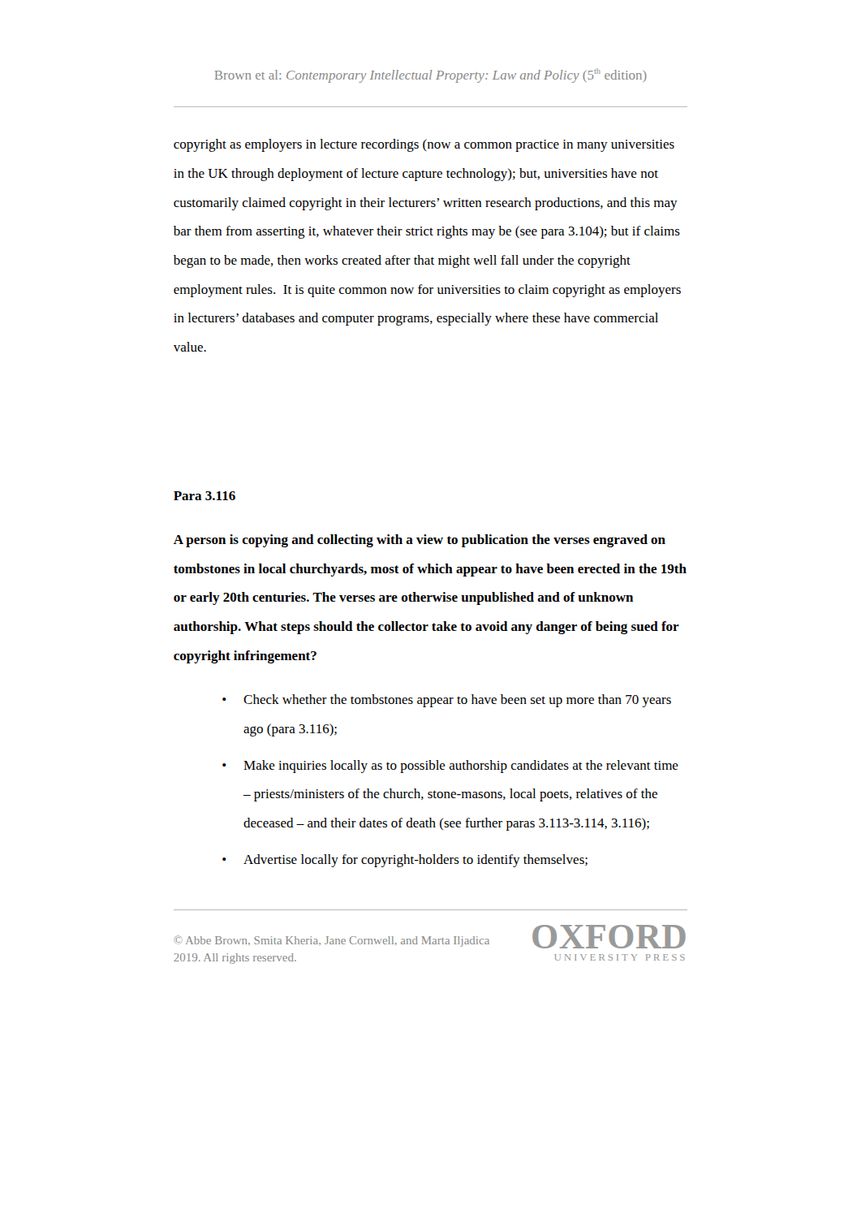Brown et al: Contemporary Intellectual Property: Law and Policy (5th edition)
copyright as employers in lecture recordings (now a common practice in many universities in the UK through deployment of lecture capture technology); but, universities have not customarily claimed copyright in their lecturers’ written research productions, and this may bar them from asserting it, whatever their strict rights may be (see para 3.104); but if claims began to be made, then works created after that might well fall under the copyright employment rules. It is quite common now for universities to claim copyright as employers in lecturers’ databases and computer programs, especially where these have commercial value.
Para 3.116
A person is copying and collecting with a view to publication the verses engraved on tombstones in local churchyards, most of which appear to have been erected in the 19th or early 20th centuries. The verses are otherwise unpublished and of unknown authorship. What steps should the collector take to avoid any danger of being sued for copyright infringement?
Check whether the tombstones appear to have been set up more than 70 years ago (para 3.116);
Make inquiries locally as to possible authorship candidates at the relevant time – priests/ministers of the church, stone-masons, local poets, relatives of the deceased – and their dates of death (see further paras 3.113-3.114, 3.116);
Advertise locally for copyright-holders to identify themselves;
© Abbe Brown, Smita Kheria, Jane Cornwell, and Marta Iljadica 2019. All rights reserved.
OXFORD UNIVERSITY PRESS